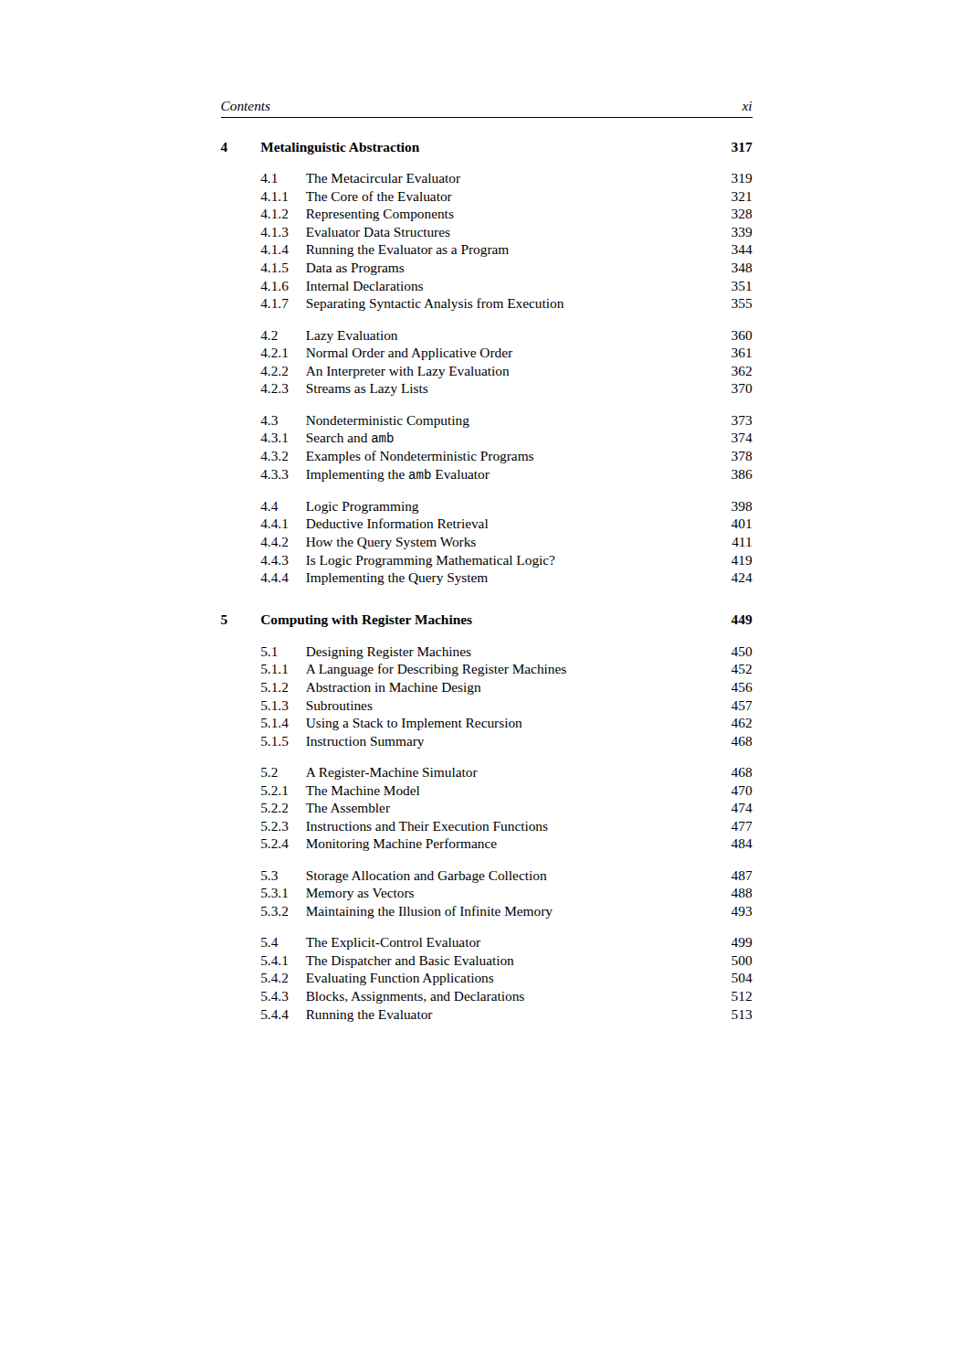Contents xi
| 4 | Metalinguistic Abstraction | 317 |
| | 4.1 | The Metacircular Evaluator | 319 |
| | 4.1.1 | The Core of the Evaluator | 321 |
| | 4.1.2 | Representing Components | 328 |
| | 4.1.3 | Evaluator Data Structures | 339 |
| | 4.1.4 | Running the Evaluator as a Program | 344 |
| | 4.1.5 | Data as Programs | 348 |
| | 4.1.6 | Internal Declarations | 351 |
| | 4.1.7 | Separating Syntactic Analysis from Execution | 355 |
| | 4.2 | Lazy Evaluation | 360 |
| | 4.2.1 | Normal Order and Applicative Order | 361 |
| | 4.2.2 | An Interpreter with Lazy Evaluation | 362 |
| | 4.2.3 | Streams as Lazy Lists | 370 |
| | 4.3 | Nondeterministic Computing | 373 |
| | 4.3.1 | Search and amb | 374 |
| | 4.3.2 | Examples of Nondeterministic Programs | 378 |
| | 4.3.3 | Implementing the amb Evaluator | 386 |
| | 4.4 | Logic Programming | 398 |
| | 4.4.1 | Deductive Information Retrieval | 401 |
| | 4.4.2 | How the Query System Works | 411 |
| | 4.4.3 | Is Logic Programming Mathematical Logic? | 419 |
| | 4.4.4 | Implementing the Query System | 424 |
| 5 | Computing with Register Machines | 449 |
| | 5.1 | Designing Register Machines | 450 |
| | 5.1.1 | A Language for Describing Register Machines | 452 |
| | 5.1.2 | Abstraction in Machine Design | 456 |
| | 5.1.3 | Subroutines | 457 |
| | 5.1.4 | Using a Stack to Implement Recursion | 462 |
| | 5.1.5 | Instruction Summary | 468 |
| | 5.2 | A Register-Machine Simulator | 468 |
| | 5.2.1 | The Machine Model | 470 |
| | 5.2.2 | The Assembler | 474 |
| | 5.2.3 | Instructions and Their Execution Functions | 477 |
| | 5.2.4 | Monitoring Machine Performance | 484 |
| | 5.3 | Storage Allocation and Garbage Collection | 487 |
| | 5.3.1 | Memory as Vectors | 488 |
| | 5.3.2 | Maintaining the Illusion of Infinite Memory | 493 |
| | 5.4 | The Explicit-Control Evaluator | 499 |
| | 5.4.1 | The Dispatcher and Basic Evaluation | 500 |
| | 5.4.2 | Evaluating Function Applications | 504 |
| | 5.4.3 | Blocks, Assignments, and Declarations | 512 |
| | 5.4.4 | Running the Evaluator | 513 |